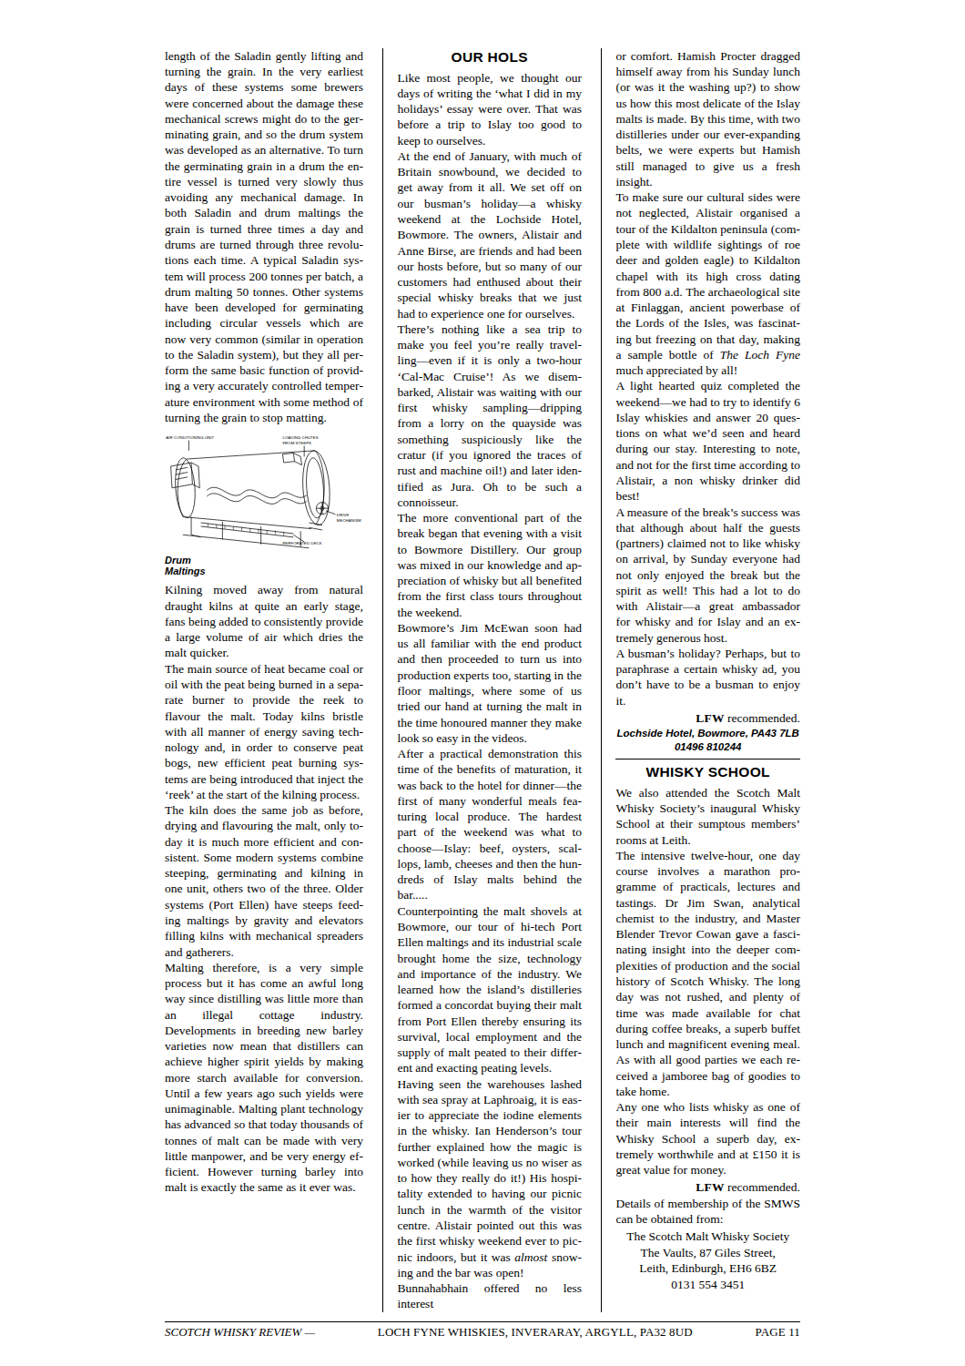length of the Saladin gently lifting and turning the grain. In the very earliest days of these systems some brewers were concerned about the damage these mechanical screws might do to the germinating grain, and so the drum system was developed as an alternative. To turn the germinating grain in a drum the entire vessel is turned very slowly thus avoiding any mechanical damage. In both Saladin and drum maltings the grain is turned three times a day and drums are turned through three revolutions each time. A typical Saladin system will process 200 tonnes per batch, a drum malting 50 tonnes. Other systems have been developed for germinating including circular vessels which are now very common (similar in operation to the Saladin system), but they all perform the same basic function of providing a very accurately controlled temperature environment with some method of turning the grain to stop matting.
AIR CONDITIONING UNIT LOADING CHUTES FROM STEEPS DRIVE MECHANISM PERFORATED DECK
Drum
Maltings
Kilning moved away from natural draught kilns at quite an early stage, fans being added to consistently provide a large volume of air which dries the malt quicker.
The main source of heat became coal or oil with the peat being burned in a separate burner to provide the reek to flavour the malt. Today kilns bristle with all manner of energy saving technology and, in order to conserve peat bogs, new efficient peat burning systems are being introduced that inject the ‘reek’ at the start of the kilning process.
The kiln does the same job as before, drying and flavouring the malt, only today it is much more efficient and consistent. Some modern systems combine steeping, germinating and kilning in one unit, others two of the three. Older systems (Port Ellen) have steeps feeding maltings by gravity and elevators filling kilns with mechanical spreaders and gatherers.
Malting therefore, is a very simple process but it has come an awful long way since distilling was little more than an illegal cottage industry. Developments in breeding new barley varieties now mean that distillers can achieve higher spirit yields by making more starch available for conversion. Until a few years ago such yields were unimaginable. Malting plant technology has advanced so that today thousands of tonnes of malt can be made with very little manpower, and be very energy efficient. However turning barley into malt is exactly the same as it ever was.
OUR HOLS
Like most people, we thought our days of writing the ‘what I did in my holidays’ essay were over. That was before a trip to Islay too good to keep to ourselves.
At the end of January, with much of Britain snowbound, we decided to get away from it all. We set off on our busman’s holiday—a whisky weekend at the Lochside Hotel, Bowmore. The owners, Alistair and Anne Birse, are friends and had been our hosts before, but so many of our customers had enthused about their special whisky breaks that we just had to experience one for ourselves.
There’s nothing like a sea trip to make you feel you’re really travelling—even if it is only a two-hour ‘Cal-Mac Cruise’! As we disembarked, Alistair was waiting with our first whisky sampling—dripping from a lorry on the quayside was something suspiciously like the cratur (if you ignored the traces of rust and machine oil!) and later identified as Jura. Oh to be such a connoisseur.
The more conventional part of the break began that evening with a visit to Bowmore Distillery. Our group was mixed in our knowledge and appreciation of whisky but all benefited from the first class tours throughout the weekend.
Bowmore’s Jim McEwan soon had us all familiar with the end product and then proceeded to turn us into production experts too, starting in the floor maltings, where some of us tried our hand at turning the malt in the time honoured manner they make look so easy in the videos.
After a practical demonstration this time of the benefits of maturation, it was back to the hotel for dinner—the first of many wonderful meals featuring local produce. The hardest part of the weekend was what to choose—Islay: beef, oysters, scallops, lamb, cheeses and then the hundreds of Islay malts behind the bar.....
Counterpointing the malt shovels at Bowmore, our tour of hi-tech Port Ellen maltings and its industrial scale brought home the size, technology and importance of the industry. We learned how the island’s distilleries formed a concordat buying their malt from Port Ellen thereby ensuring its survival, local employment and the supply of malt peated to their different and exacting peating levels.
Having seen the warehouses lashed with sea spray at Laphroaig, it is easier to appreciate the iodine elements in the whisky. Ian Henderson’s tour further explained how the magic is worked (while leaving us no wiser as to how they really do it!) His hospitality extended to having our picnic lunch in the warmth of the visitor centre. Alistair pointed out this was the first whisky weekend ever to picnic indoors, but it was almost snowing and the bar was open!
Bunnahabhain offered no less interest
or comfort. Hamish Procter dragged himself away from his Sunday lunch (or was it the washing up?) to show us how this most delicate of the Islay malts is made. By this time, with two distilleries under our ever-expanding belts, we were experts but Hamish still managed to give us a fresh insight.
To make sure our cultural sides were not neglected, Alistair organised a tour of the Kildalton peninsula (complete with wildlife sightings of roe deer and golden eagle) to Kildalton chapel with its high cross dating from 800 a.d. The archaeological site at Finlaggan, ancient powerbase of the Lords of the Isles, was fascinating but freezing on that day, making a sample bottle of The Loch Fyne much appreciated by all!
A light hearted quiz completed the weekend—we had to try to identify 6 Islay whiskies and answer 20 questions on what we’d seen and heard during our stay. Interesting to note, and not for the first time according to Alistair, a non whisky drinker did best!
A measure of the break’s success was that although about half the guests (partners) claimed not to like whisky on arrival, by Sunday everyone had not only enjoyed the break but the spirit as well! This had a lot to do with Alistair—a great ambassador for whisky and for Islay and an extremely generous host.
A busman’s holiday? Perhaps, but to paraphrase a certain whisky ad, you don’t have to be a busman to enjoy it.
LFW recommended.
Lochside Hotel, Bowmore, PA43 7LB
01496 810244
WHISKY SCHOOL
We also attended the Scotch Malt Whisky Society’s inaugural Whisky School at their sumptous members’ rooms at Leith.
The intensive twelve-hour, one day course involves a marathon programme of practicals, lectures and tastings. Dr Jim Swan, analytical chemist to the industry, and Master Blender Trevor Cowan gave a fascinating insight into the deeper complexities of production and the social history of Scotch Whisky. The long day was not rushed, and plenty of time was made available for chat during coffee breaks, a superb buffet lunch and magnificent evening meal. As with all good parties we each received a jamboree bag of goodies to take home.
Any one who lists whisky as one of their main interests will find the Whisky School a superb day, extremely worthwhile and at £150 it is great value for money.
LFW recommended.
Details of membership of the SMWS can be obtained from:
The Scotch Malt Whisky Society
The Vaults, 87 Giles Street,
Leith, Edinburgh, EH6 6BZ
0131 554 3451
SCOTCH WHISKY REVIEW —
LOCH FYNE WHISKIES, INVERARAY, ARGYLL, PA32 8UD
PAGE 11